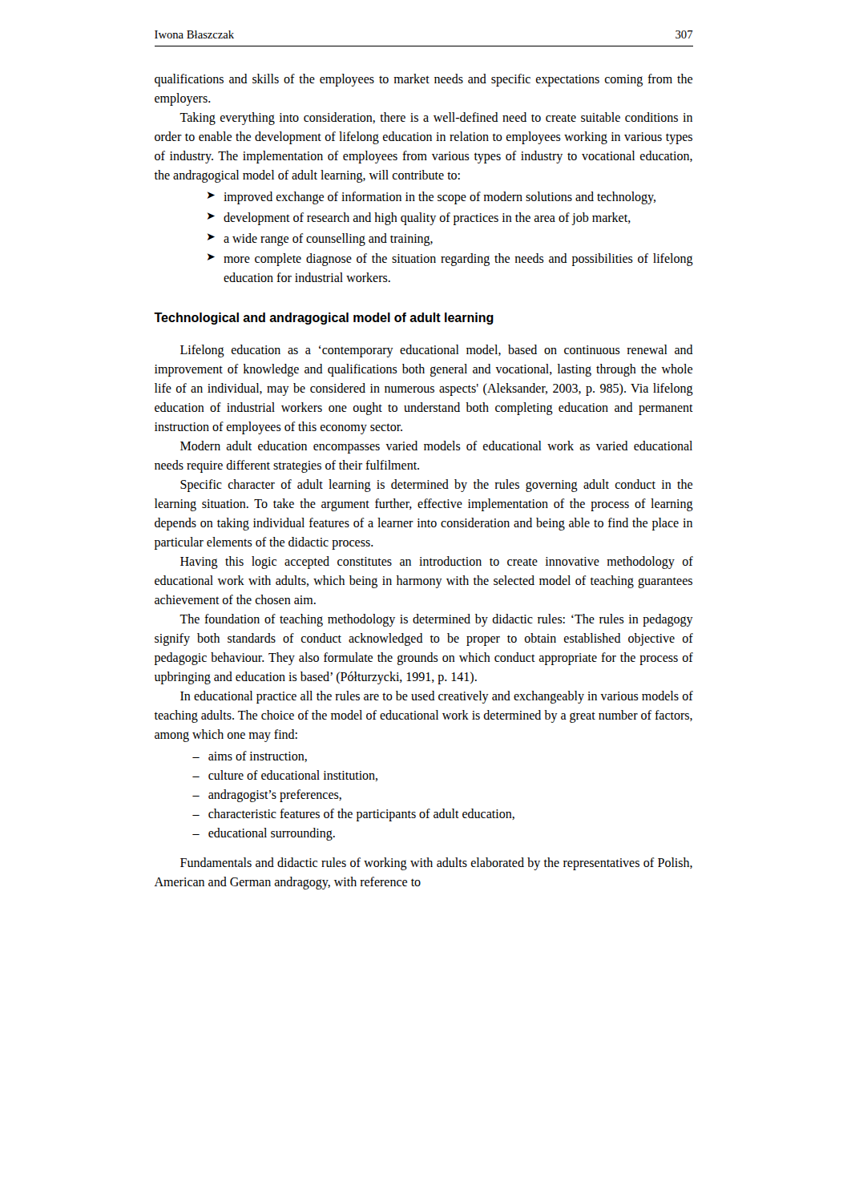Iwona Błaszczak 307
qualifications and skills of the employees to market needs and specific expectations coming from the employers.
Taking everything into consideration, there is a well-defined need to create suitable conditions in order to enable the development of lifelong education in relation to employees working in various types of industry. The implementation of employees from various types of industry to vocational education, the andragogical model of adult learning, will contribute to:
improved exchange of information in the scope of modern solutions and technology,
development of research and high quality of practices in the area of job market,
a wide range of counselling and training,
more complete diagnose of the situation regarding the needs and possibilities of lifelong education for industrial workers.
Technological and andragogical model of adult learning
Lifelong education as a ‘contemporary educational model, based on continuous renewal and improvement of knowledge and qualifications both general and vocational, lasting through the whole life of an individual, may be considered in numerous aspects' (Aleksander, 2003, p. 985). Via lifelong education of industrial workers one ought to understand both completing education and permanent instruction of employees of this economy sector.
Modern adult education encompasses varied models of educational work as varied educational needs require different strategies of their fulfilment.
Specific character of adult learning is determined by the rules governing adult conduct in the learning situation. To take the argument further, effective implementation of the process of learning depends on taking individual features of a learner into consideration and being able to find the place in particular elements of the didactic process.
Having this logic accepted constitutes an introduction to create innovative methodology of educational work with adults, which being in harmony with the selected model of teaching guarantees achievement of the chosen aim.
The foundation of teaching methodology is determined by didactic rules: ‘The rules in pedagogy signify both standards of conduct acknowledged to be proper to obtain established objective of pedagogic behaviour. They also formulate the grounds on which conduct appropriate for the process of upbringing and education is based’ (Półturzycki, 1991, p. 141).
In educational practice all the rules are to be used creatively and exchangeably in various models of teaching adults. The choice of the model of educational work is determined by a great number of factors, among which one may find:
aims of instruction,
culture of educational institution,
andragogist’s preferences,
characteristic features of the participants of adult education,
educational surrounding.
Fundamentals and didactic rules of working with adults elaborated by the representatives of Polish, American and German andragogy, with reference to